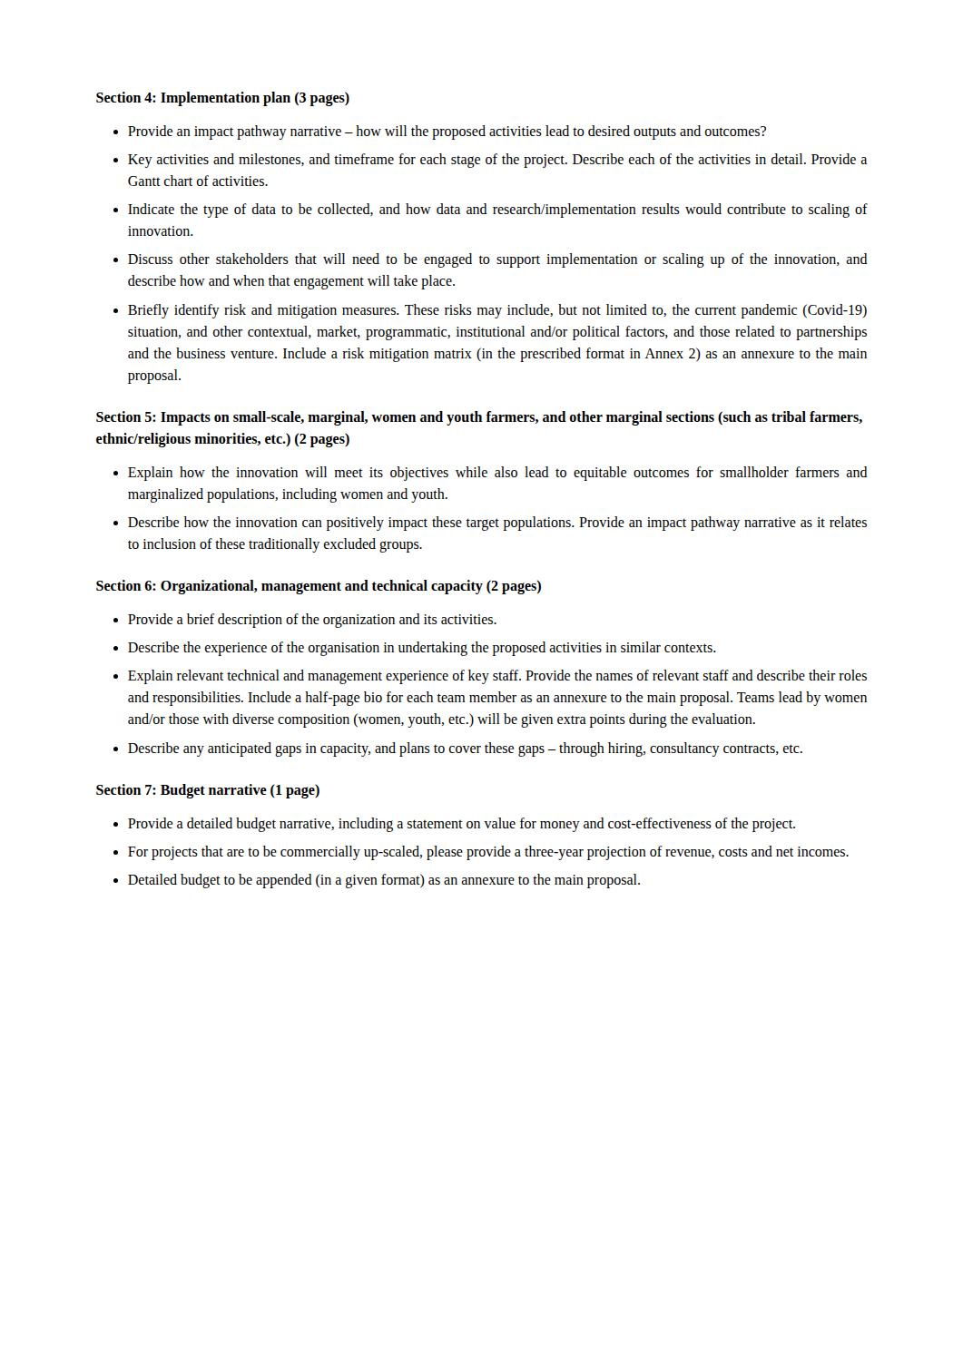Section 4: Implementation plan (3 pages)
Provide an impact pathway narrative – how will the proposed activities lead to desired outputs and outcomes?
Key activities and milestones, and timeframe for each stage of the project. Describe each of the activities in detail. Provide a Gantt chart of activities.
Indicate the type of data to be collected, and how data and research/implementation results would contribute to scaling of innovation.
Discuss other stakeholders that will need to be engaged to support implementation or scaling up of the innovation, and describe how and when that engagement will take place.
Briefly identify risk and mitigation measures. These risks may include, but not limited to, the current pandemic (Covid-19) situation, and other contextual, market, programmatic, institutional and/or political factors, and those related to partnerships and the business venture. Include a risk mitigation matrix (in the prescribed format in Annex 2) as an annexure to the main proposal.
Section 5: Impacts on small-scale, marginal, women and youth farmers, and other marginal sections (such as tribal farmers, ethnic/religious minorities, etc.) (2 pages)
Explain how the innovation will meet its objectives while also lead to equitable outcomes for smallholder farmers and marginalized populations, including women and youth.
Describe how the innovation can positively impact these target populations. Provide an impact pathway narrative as it relates to inclusion of these traditionally excluded groups.
Section 6: Organizational, management and technical capacity (2 pages)
Provide a brief description of the organization and its activities.
Describe the experience of the organisation in undertaking the proposed activities in similar contexts.
Explain relevant technical and management experience of key staff. Provide the names of relevant staff and describe their roles and responsibilities. Include a half-page bio for each team member as an annexure to the main proposal. Teams lead by women and/or those with diverse composition (women, youth, etc.) will be given extra points during the evaluation.
Describe any anticipated gaps in capacity, and plans to cover these gaps – through hiring, consultancy contracts, etc.
Section 7: Budget narrative (1 page)
Provide a detailed budget narrative, including a statement on value for money and cost-effectiveness of the project.
For projects that are to be commercially up-scaled, please provide a three-year projection of revenue, costs and net incomes.
Detailed budget to be appended (in a given format) as an annexure to the main proposal.